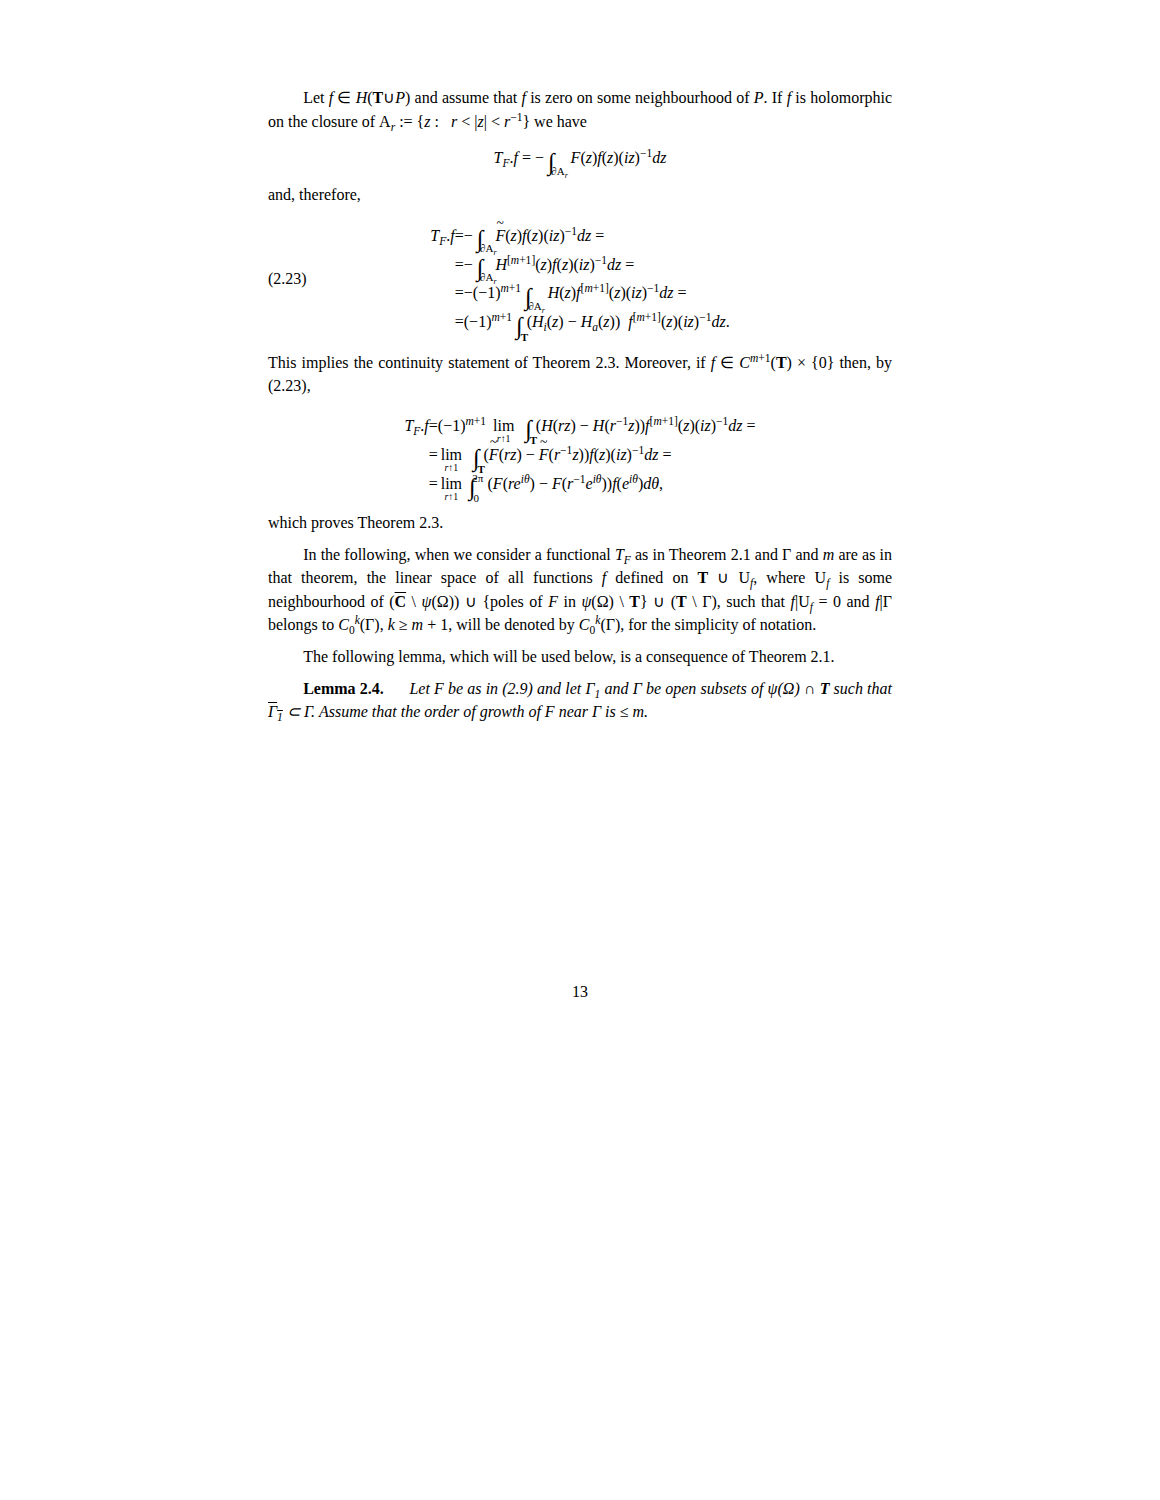Let f ∈ H(T∪P) and assume that f is zero on some neighbourhood of P. If f is holomorphic on the closure of Ar := {z : r < |z| < r−1} we have
TF.f = − ∫∂Ar F(z)f(z)(iz)−1dz
and, therefore,
(2.23)
| T F . f | = | − ∫ ∂ A r ~ F ( z ) f ( z )( iz ) −1 dz = |
| | = | − ∫ ∂ A r H [ m +1] ( z ) f ( z )( iz ) −1 dz = |
| | = | −(−1) m +1 ∫ ∂ A r H ( z ) f [ m +1] ( z )( iz ) −1 dz = |
| | = | (−1) m +1 ∫ T ( H i ( z ) − H a ( z )) f [ m +1] ( z )( iz ) −1 dz . |
This implies the continuity statement of Theorem 2.3. Moreover, if f ∈ Cm+1(T) × {0} then, by (2.23),
| T F . f | = | (−1) m +1 lim r ↑1 ∫ T ( H ( rz ) − H ( r −1 z )) f [ m +1] ( z )( iz ) −1 dz = |
| | = | lim r ↑1 ∫ T ( ~ F ( rz ) − ~ F ( r −1 z )) f ( z )( iz ) −1 dz = |
| | = | lim r ↑1 ∫ 2π 0 ( F ( re iθ ) − F ( r −1 e iθ )) f ( e iθ ) dθ , |
which proves Theorem 2.3.
In the following, when we consider a functional TF as in Theorem 2.1 and Γ and m are as in that theorem, the linear space of all functions f defined on T ∪ Uf, where Uf is some neighbourhood of (C \ ψ(Ω)) ∪ {poles of F in ψ(Ω) \ T} ∪ (T \ Γ), such that f|Uf = 0 and f|Γ belongs to C0k(Γ), k ≥ m + 1, will be denoted by C0k(Γ), for the simplicity of notation.
The following lemma, which will be used below, is a consequence of Theorem 2.1.
Lemma 2.4. Let F be as in (2.9) and let Γ1 and Γ be open subsets of ψ(Ω) ∩ T such that Γ1 ⊂ Γ. Assume that the order of growth of F near Γ is ≤ m.
13